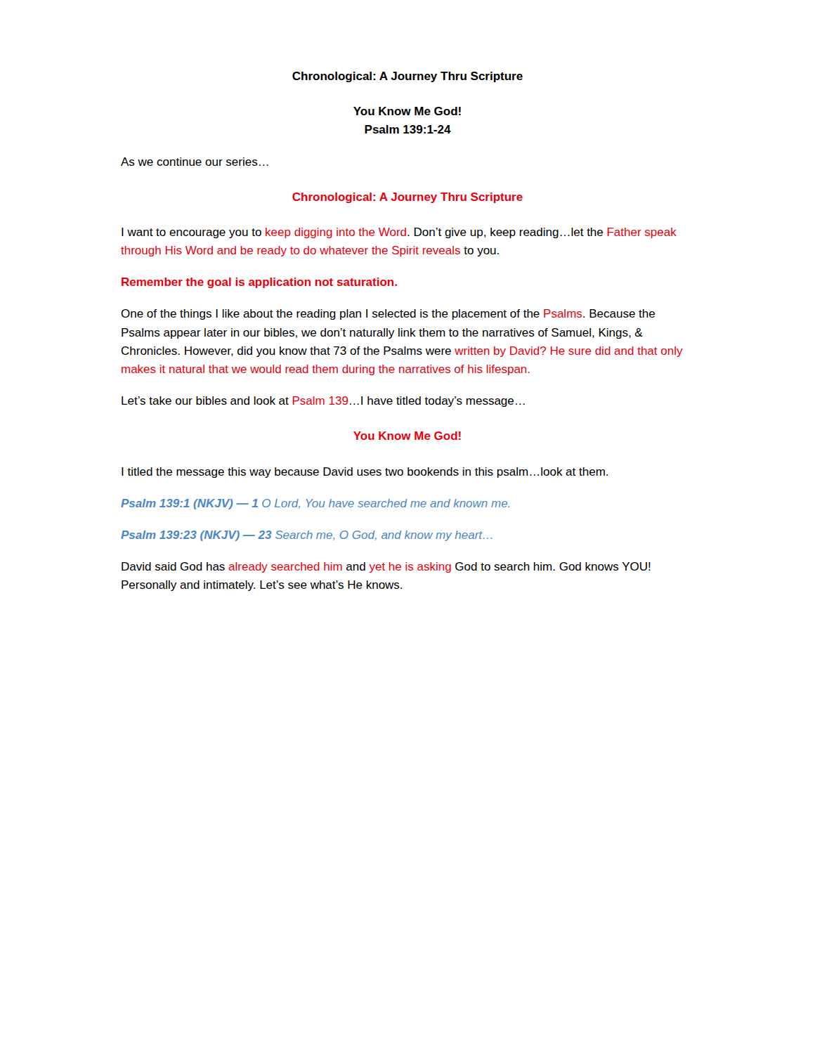Chronological: A Journey Thru Scripture
You Know Me God!
Psalm 139:1-24
As we continue our series…
Chronological: A Journey Thru Scripture
I want to encourage you to keep digging into the Word. Don’t give up, keep reading…let the Father speak through His Word and be ready to do whatever the Spirit reveals to you.
Remember the goal is application not saturation.
One of the things I like about the reading plan I selected is the placement of the Psalms. Because the Psalms appear later in our bibles, we don’t naturally link them to the narratives of Samuel, Kings, & Chronicles. However, did you know that 73 of the Psalms were written by David? He sure did and that only makes it natural that we would read them during the narratives of his lifespan.
Let’s take our bibles and look at Psalm 139…I have titled today’s message…
You Know Me God!
I titled the message this way because David uses two bookends in this psalm…look at them.
Psalm 139:1 (NKJV) — 1 O Lord, You have searched me and known me.
Psalm 139:23 (NKJV) — 23 Search me, O God, and know my heart…
David said God has already searched him and yet he is asking God to search him. God knows YOU! Personally and intimately. Let’s see what’s He knows.